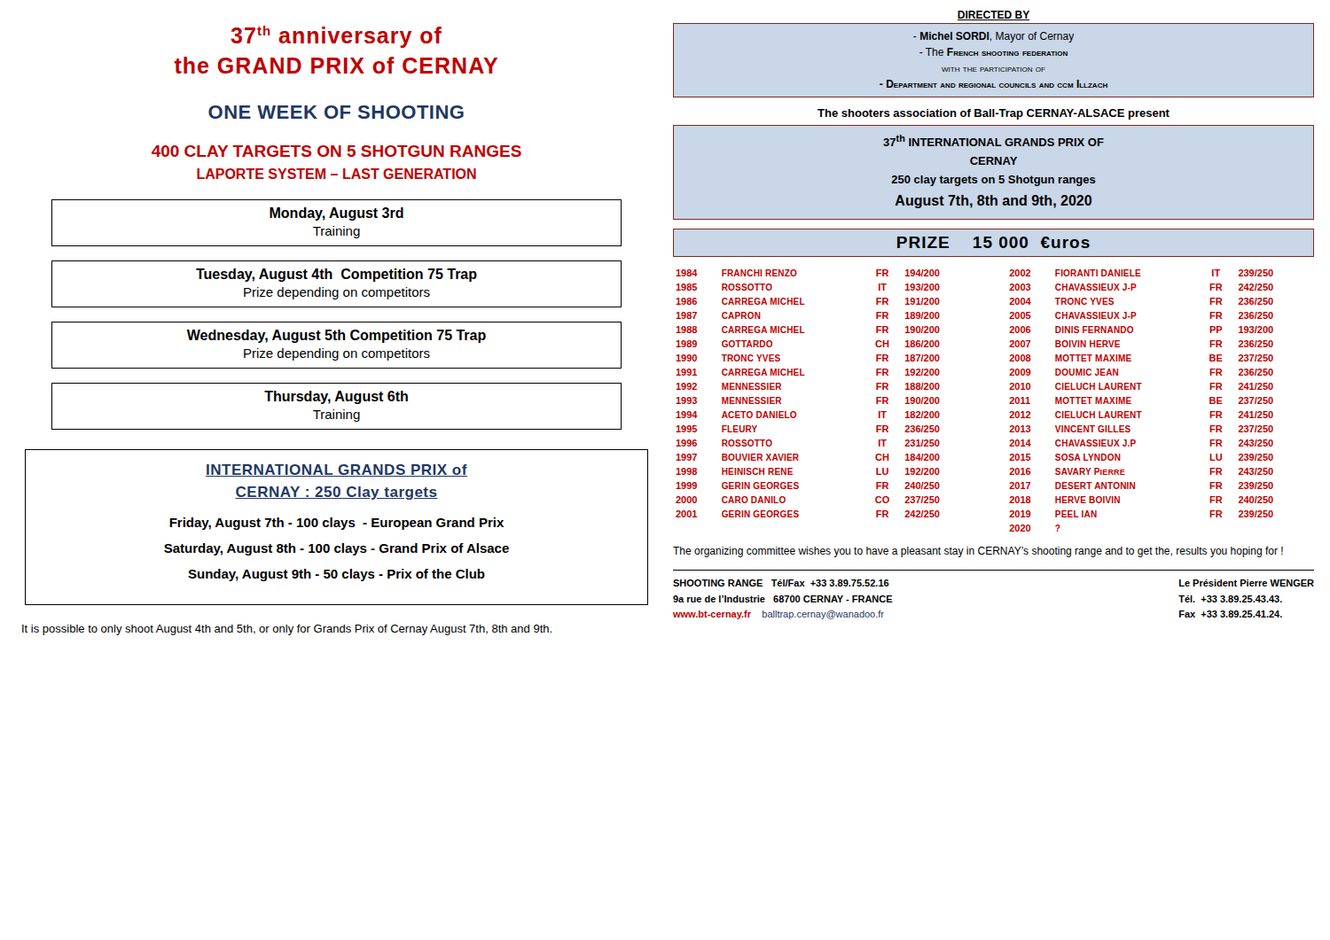37th anniversary of
the GRAND PRIX of CERNAY
ONE WEEK OF SHOOTING
400 CLAY TARGETS ON 5 SHOTGUN RANGES
LAPORTE SYSTEM – LAST GENERATION
Monday, August 3rd
Training
Tuesday, August 4th Competition 75 Trap
Prize depending on competitors
Wednesday, August 5th Competition 75 Trap
Prize depending on competitors
Thursday, August 6th
Training
INTERNATIONAL GRANDS PRIX of
CERNAY : 250 Clay targets
Friday, August 7th - 100 clays - European Grand Prix
Saturday, August 8th - 100 clays - Grand Prix of Alsace
Sunday, August 9th - 50 clays - Prix of the Club
It is possible to only shoot August 4th and 5th, or only for Grands Prix of Cernay August 7th, 8th and 9th.
DIRECTED BY
- Michel SORDI, Mayor of Cernay
- The French shooting federation
with the participation of
- Department and regional councils and ccm Illzach
The shooters association of Ball-Trap CERNAY-ALSACE present
37th INTERNATIONAL GRANDS PRIX OF
CERNAY
250 clay targets on 5 Shotgun ranges
August 7th, 8th and 9th, 2020
PRIZE 15 000 €uros
| 1984 | FRANCHI RENZO | FR | 194/200 | | 2002 | FIORANTI DANIELE | IT | 239/250 |
| 1985 | ROSSOTTO | IT | 193/200 | | 2003 | CHAVASSIEUX J-P | FR | 242/250 |
| 1986 | CARREGA MICHEL | FR | 191/200 | | 2004 | TRONC YVES | FR | 236/250 |
| 1987 | CAPRON | FR | 189/200 | | 2005 | CHAVASSIEUX J-P | FR | 236/250 |
| 1988 | CARREGA MICHEL | FR | 190/200 | | 2006 | DINIS FERNANDO | PP | 193/200 |
| 1989 | GOTTARDO | CH | 186/200 | | 2007 | BOIVIN HERVE | FR | 236/250 |
| 1990 | TRONC YVES | FR | 187/200 | | 2008 | MOTTET MAXIME | BE | 237/250 |
| 1991 | CARREGA MICHEL | FR | 192/200 | | 2009 | DOUMIC JEAN | FR | 236/250 |
| 1992 | MENNESSIER | FR | 188/200 | | 2010 | CIELUCH LAURENT | FR | 241/250 |
| 1993 | MENNESSIER | FR | 190/200 | | 2011 | MOTTET MAXIME | BE | 237/250 |
| 1994 | ACETO DANIELO | IT | 182/200 | | 2012 | CIELUCH LAURENT | FR | 241/250 |
| 1995 | FLEURY | FR | 236/250 | | 2013 | VINCENT GILLES | FR | 237/250 |
| 1996 | ROSSOTTO | IT | 231/250 | | 2014 | CHAVASSIEUX J.P | FR | 243/250 |
| 1997 | BOUVIER XAVIER | CH | 184/200 | | 2015 | SOSA LYNDON | LU | 239/250 |
| 1998 | HEINISCH RENE | LU | 192/200 | | 2016 | SAVARY P IERRE | FR | 243/250 |
| 1999 | GERIN GEORGES | FR | 240/250 | | 2017 | DESERT ANTONIN | FR | 239/250 |
| 2000 | CARO DANILO | CO | 237/250 | | 2018 | HERVE BOIVIN | FR | 240/250 |
| 2001 | GERIN GEORGES | FR | 242/250 | | 2019 | PEEL IAN | FR | 239/250 |
| | | | | | 2020 | ? | | |
The organizing committee wishes you to have a pleasant stay in CERNAY’s shooting range and to get the, results you hoping for !
SHOOTING RANGE Tél/Fax +33 3.89.75.52.16
9a rue de l’Industrie 68700 CERNAY - FRANCE
www.bt-cernay.fr balltrap.cernay@wanadoo.fr
Le Président Pierre WENGER
Tél. +33 3.89.25.43.43.
Fax +33 3.89.25.41.24.